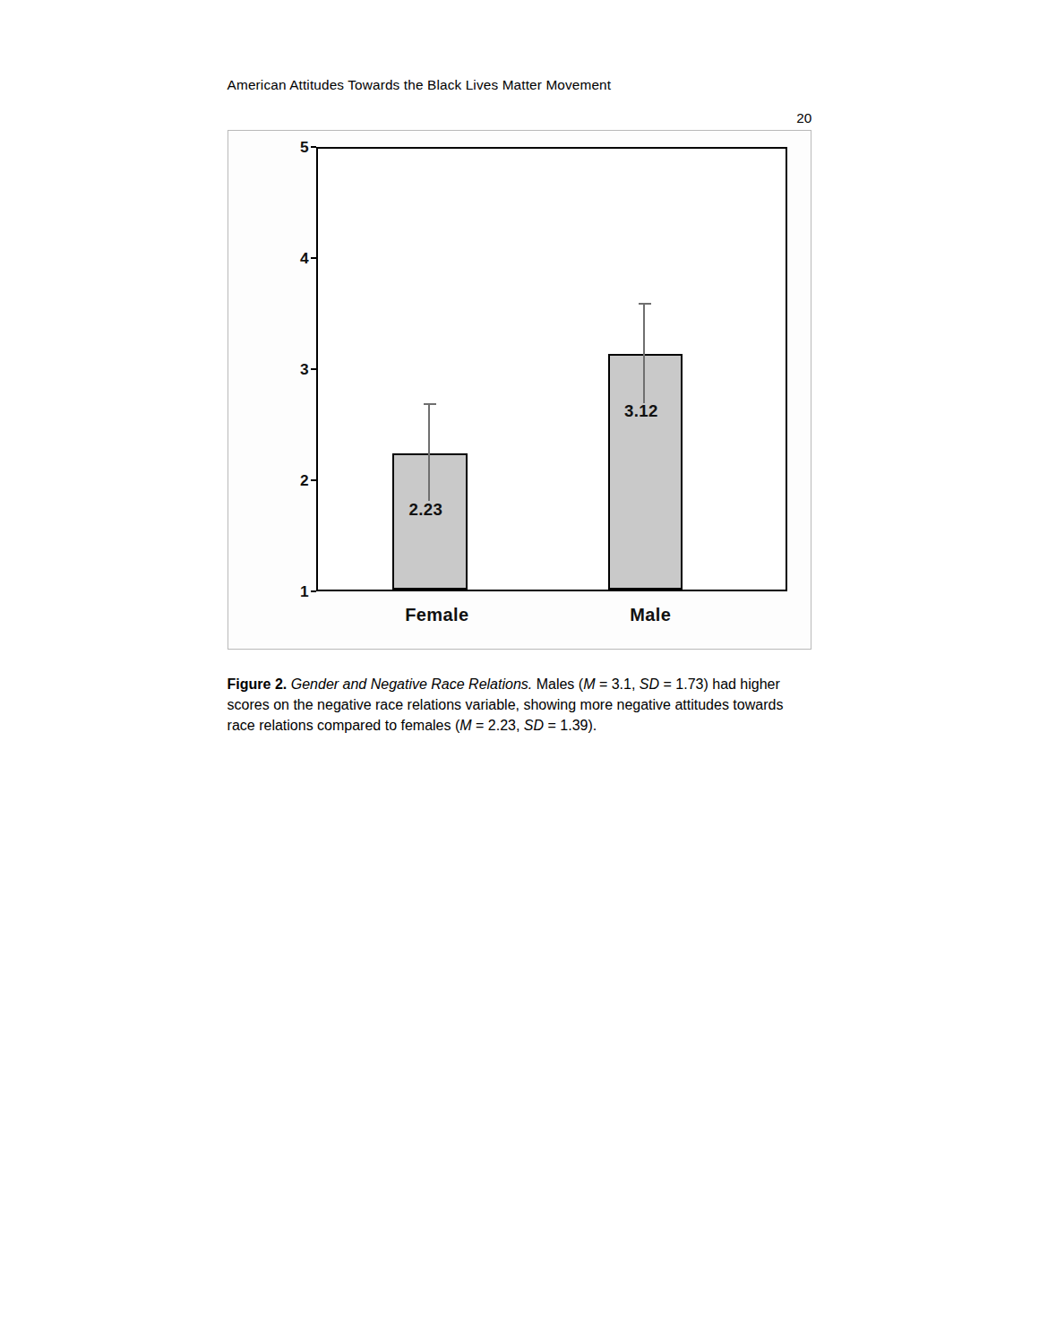American Attitudes Towards the Black Lives Matter Movement
20
Mean Negative Race Relations
5
4
3
2
1
2.23
3.12
Female
Male
Figure 2. Gender and Negative Race Relations. Males (M = 3.1, SD = 1.73) had higher scores on the negative race relations variable, showing more negative attitudes towards race relations compared to females (M = 2.23, SD = 1.39).